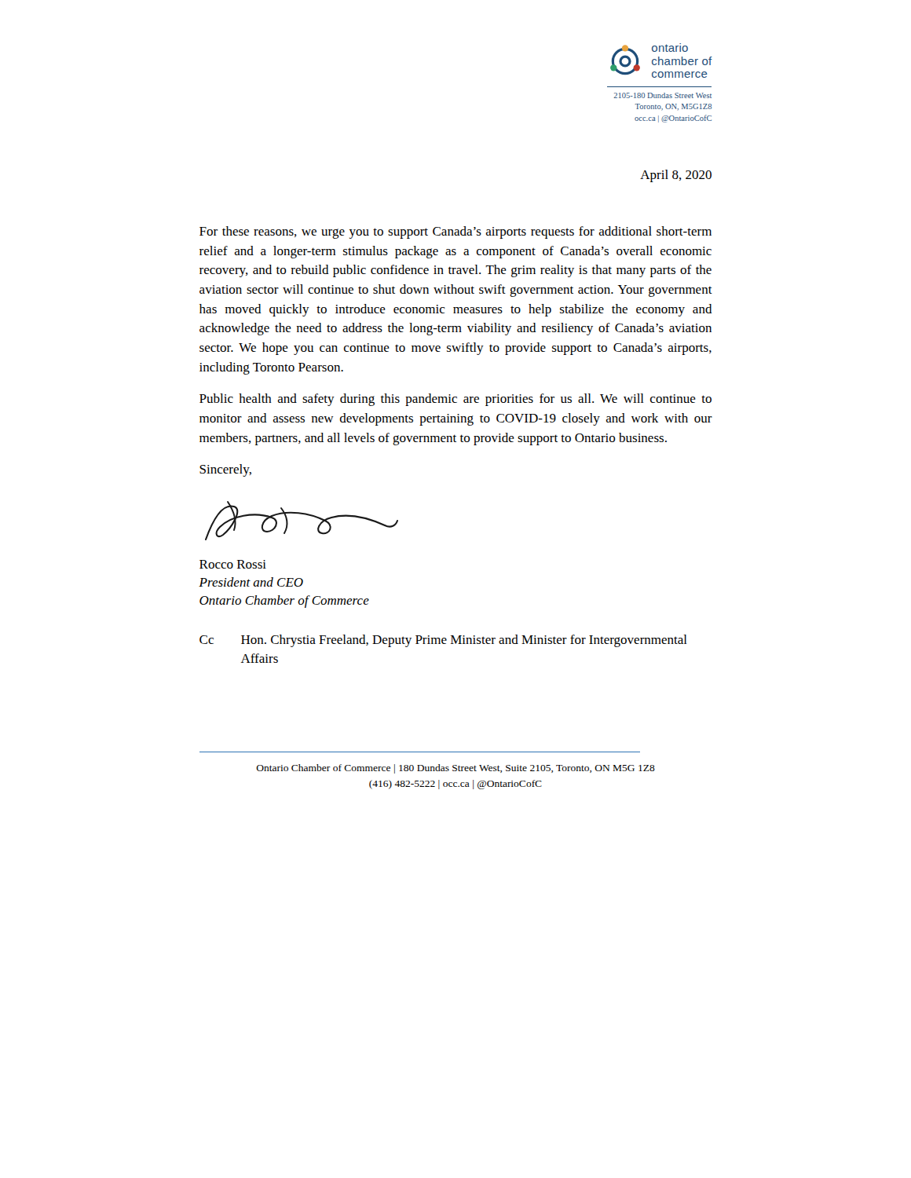ontario chamber of commerce
2105-180 Dundas Street West
Toronto, ON, M5G1Z8
occ.ca | @OntarioCofC
April 8, 2020
For these reasons, we urge you to support Canada’s airports requests for additional short-term relief and a longer-term stimulus package as a component of Canada’s overall economic recovery, and to rebuild public confidence in travel. The grim reality is that many parts of the aviation sector will continue to shut down without swift government action. Your government has moved quickly to introduce economic measures to help stabilize the economy and acknowledge the need to address the long-term viability and resiliency of Canada’s aviation sector. We hope you can continue to move swiftly to provide support to Canada’s airports, including Toronto Pearson.
Public health and safety during this pandemic are priorities for us all. We will continue to monitor and assess new developments pertaining to COVID-19 closely and work with our members, partners, and all levels of government to provide support to Ontario business.
Sincerely,
Rocco Rossi President and CEO Ontario Chamber of Commerce
Cc Hon. Chrystia Freeland, Deputy Prime Minister and Minister for Intergovernmental Affairs
Ontario Chamber of Commerce | 180 Dundas Street West, Suite 2105, Toronto, ON M5G 1Z8
(416) 482-5222 | occ.ca | @OntarioCofC